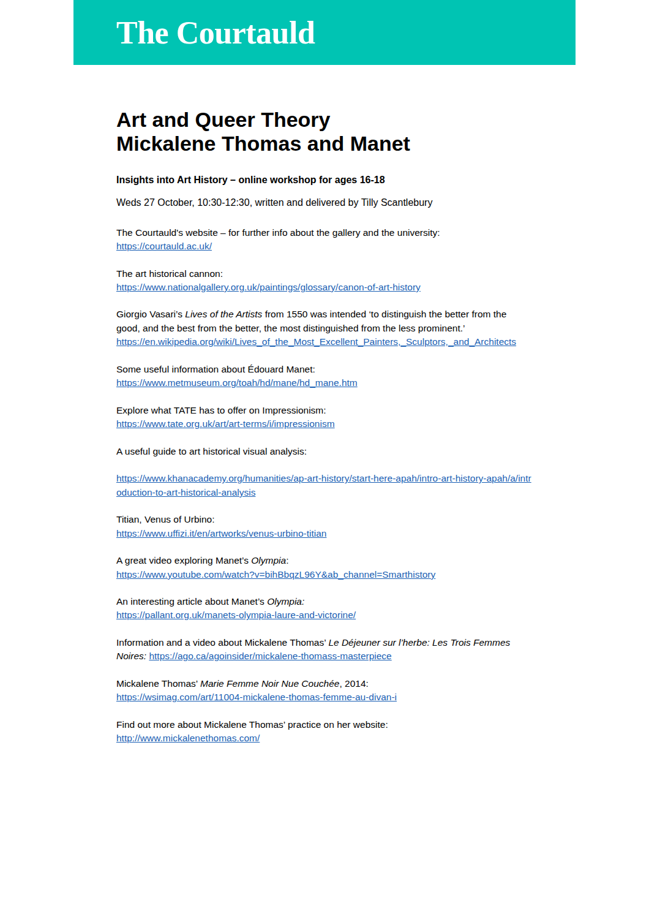The Courtauld
Art and Queer TheoryMickalene Thomas and Manet
Insights into Art History – online workshop for ages 16-18
Weds 27 October, 10:30-12:30, written and delivered by Tilly Scantlebury
The Courtauld's website – for further info about the gallery and the university:
https://courtauld.ac.uk/
The art historical cannon:
https://www.nationalgallery.org.uk/paintings/glossary/canon-of-art-history
Giorgio Vasari’s Lives of the Artists from 1550 was intended ‘to distinguish the better from the good, and the best from the better, the most distinguished from the less prominent.’
https://en.wikipedia.org/wiki/Lives_of_the_Most_Excellent_Painters,_Sculptors,_and_Architects
Some useful information about Édouard Manet:
https://www.metmuseum.org/toah/hd/mane/hd_mane.htm
Explore what TATE has to offer on Impressionism:
https://www.tate.org.uk/art/art-terms/i/impressionism
A useful guide to art historical visual analysis:
https://www.khanacademy.org/humanities/ap-art-history/start-here-apah/intro-art-history-apah/a/introduction-to-art-historical-analysis
Titian, Venus of Urbino:
https://www.uffizi.it/en/artworks/venus-urbino-titian
A great video exploring Manet’s Olympia:
https://www.youtube.com/watch?v=bihBbqzL96Y&ab_channel=Smarthistory
An interesting article about Manet’s Olympia:
https://pallant.org.uk/manets-olympia-laure-and-victorine/
Information and a video about Mickalene Thomas’ Le Déjeuner sur l’herbe: Les Trois Femmes Noires: https://ago.ca/agoinsider/mickalene-thomass-masterpiece
Mickalene Thomas’ Marie Femme Noir Nue Couchée, 2014:
https://wsimag.com/art/11004-mickalene-thomas-femme-au-divan-i
Find out more about Mickalene Thomas’ practice on her website:
http://www.mickalenethomas.com/